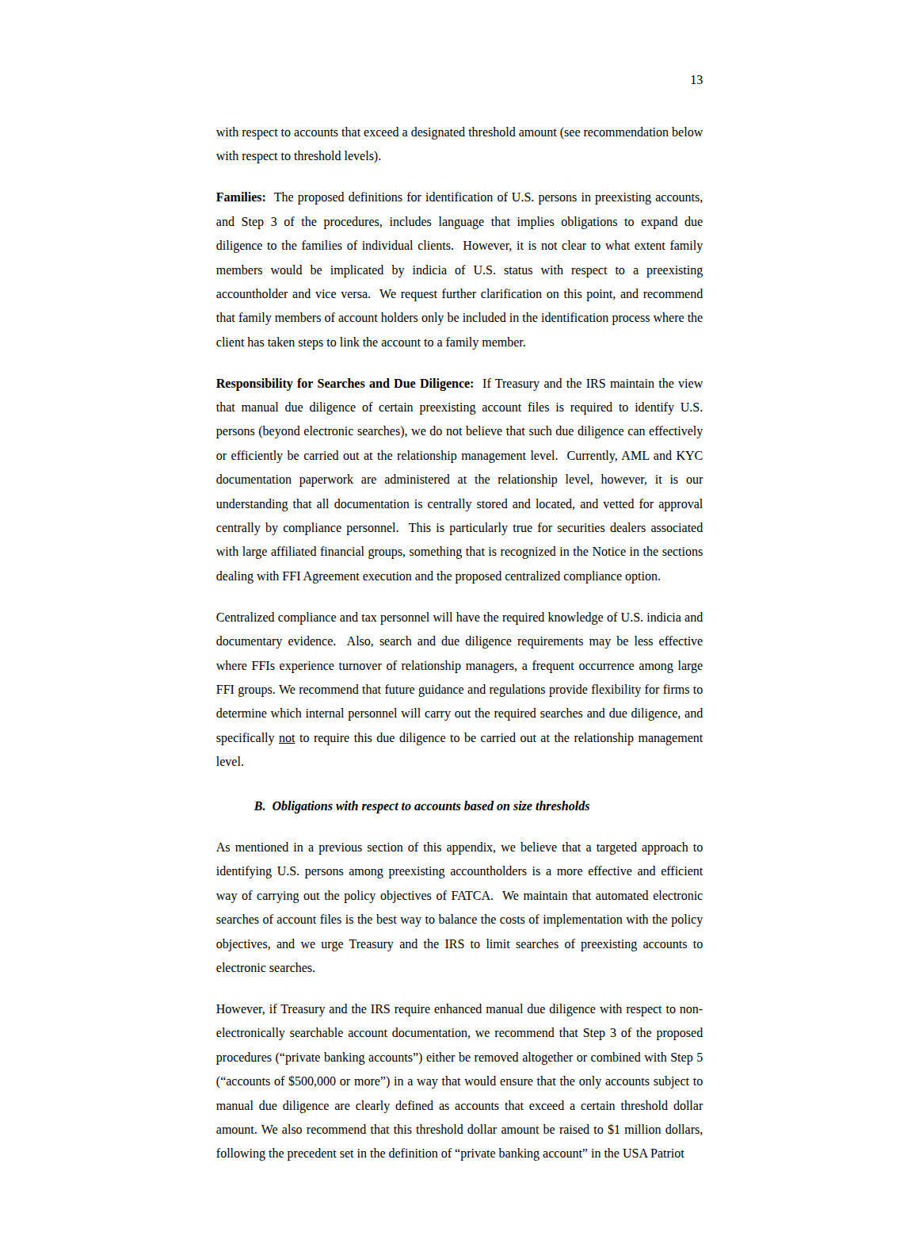13
with respect to accounts that exceed a designated threshold amount (see recommendation below with respect to threshold levels).
Families: The proposed definitions for identification of U.S. persons in preexisting accounts, and Step 3 of the procedures, includes language that implies obligations to expand due diligence to the families of individual clients. However, it is not clear to what extent family members would be implicated by indicia of U.S. status with respect to a preexisting accountholder and vice versa. We request further clarification on this point, and recommend that family members of account holders only be included in the identification process where the client has taken steps to link the account to a family member.
Responsibility for Searches and Due Diligence: If Treasury and the IRS maintain the view that manual due diligence of certain preexisting account files is required to identify U.S. persons (beyond electronic searches), we do not believe that such due diligence can effectively or efficiently be carried out at the relationship management level. Currently, AML and KYC documentation paperwork are administered at the relationship level, however, it is our understanding that all documentation is centrally stored and located, and vetted for approval centrally by compliance personnel. This is particularly true for securities dealers associated with large affiliated financial groups, something that is recognized in the Notice in the sections dealing with FFI Agreement execution and the proposed centralized compliance option.
Centralized compliance and tax personnel will have the required knowledge of U.S. indicia and documentary evidence. Also, search and due diligence requirements may be less effective where FFIs experience turnover of relationship managers, a frequent occurrence among large FFI groups. We recommend that future guidance and regulations provide flexibility for firms to determine which internal personnel will carry out the required searches and due diligence, and specifically not to require this due diligence to be carried out at the relationship management level.
B. Obligations with respect to accounts based on size thresholds
As mentioned in a previous section of this appendix, we believe that a targeted approach to identifying U.S. persons among preexisting accountholders is a more effective and efficient way of carrying out the policy objectives of FATCA. We maintain that automated electronic searches of account files is the best way to balance the costs of implementation with the policy objectives, and we urge Treasury and the IRS to limit searches of preexisting accounts to electronic searches.
However, if Treasury and the IRS require enhanced manual due diligence with respect to non-electronically searchable account documentation, we recommend that Step 3 of the proposed procedures (“private banking accounts”) either be removed altogether or combined with Step 5 (“accounts of $500,000 or more”) in a way that would ensure that the only accounts subject to manual due diligence are clearly defined as accounts that exceed a certain threshold dollar amount. We also recommend that this threshold dollar amount be raised to $1 million dollars, following the precedent set in the definition of “private banking account” in the USA Patriot